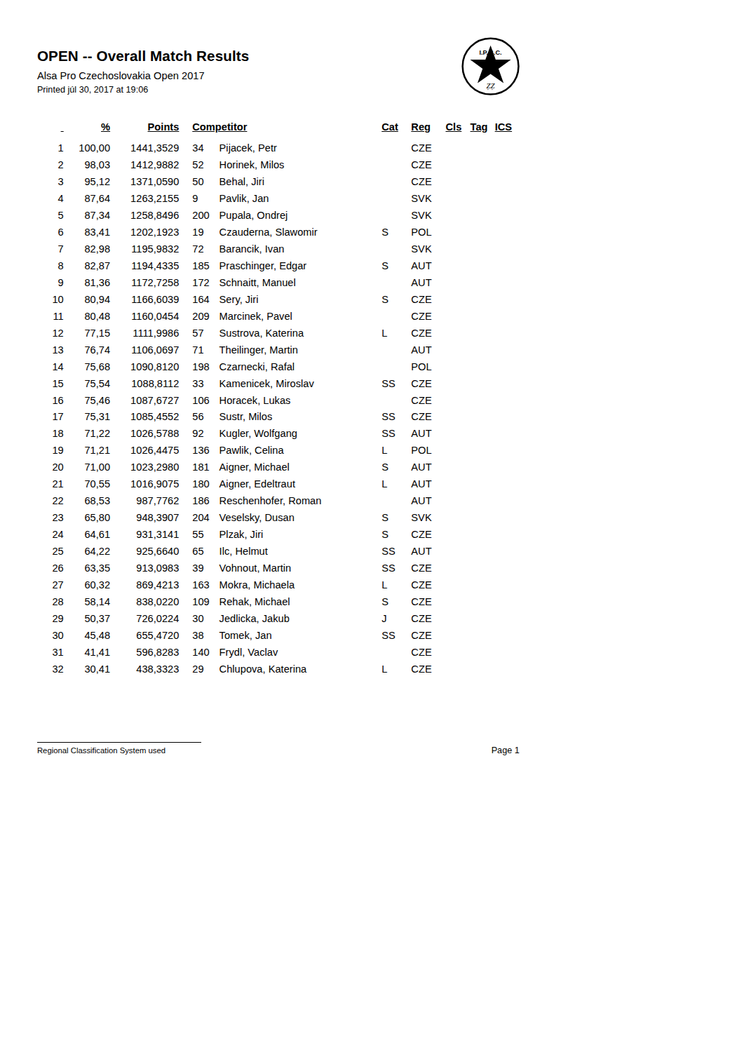I.P. S.C. ẒẒ
OPEN -- Overall Match Results
Alsa Pro Czechoslovakia Open 2017
Printed júl 30, 2017 at 19:06
| | % | Points | Competitor | Cat | Reg | Cls | Tag | ICS |
| --- | --- | --- | --- | --- | --- | --- | --- | --- |
| 1 | 100,00 | 1441,3529 | 34 | Pijacek, Petr | | CZE | | | |
| 2 | 98,03 | 1412,9882 | 52 | Horinek, Milos | | CZE | | | |
| 3 | 95,12 | 1371,0590 | 50 | Behal, Jiri | | CZE | | | |
| 4 | 87,64 | 1263,2155 | 9 | Pavlik, Jan | | SVK | | | |
| 5 | 87,34 | 1258,8496 | 200 | Pupala, Ondrej | | SVK | | | |
| 6 | 83,41 | 1202,1923 | 19 | Czauderna, Slawomir | S | POL | | | |
| 7 | 82,98 | 1195,9832 | 72 | Barancik, Ivan | | SVK | | | |
| 8 | 82,87 | 1194,4335 | 185 | Praschinger, Edgar | S | AUT | | | |
| 9 | 81,36 | 1172,7258 | 172 | Schnaitt, Manuel | | AUT | | | |
| 10 | 80,94 | 1166,6039 | 164 | Sery, Jiri | S | CZE | | | |
| 11 | 80,48 | 1160,0454 | 209 | Marcinek, Pavel | | CZE | | | |
| 12 | 77,15 | 1111,9986 | 57 | Sustrova, Katerina | L | CZE | | | |
| 13 | 76,74 | 1106,0697 | 71 | Theilinger, Martin | | AUT | | | |
| 14 | 75,68 | 1090,8120 | 198 | Czarnecki, Rafal | | POL | | | |
| 15 | 75,54 | 1088,8112 | 33 | Kamenicek, Miroslav | SS | CZE | | | |
| 16 | 75,46 | 1087,6727 | 106 | Horacek, Lukas | | CZE | | | |
| 17 | 75,31 | 1085,4552 | 56 | Sustr, Milos | SS | CZE | | | |
| 18 | 71,22 | 1026,5788 | 92 | Kugler, Wolfgang | SS | AUT | | | |
| 19 | 71,21 | 1026,4475 | 136 | Pawlik, Celina | L | POL | | | |
| 20 | 71,00 | 1023,2980 | 181 | Aigner, Michael | S | AUT | | | |
| 21 | 70,55 | 1016,9075 | 180 | Aigner, Edeltraut | L | AUT | | | |
| 22 | 68,53 | 987,7762 | 186 | Reschenhofer, Roman | | AUT | | | |
| 23 | 65,80 | 948,3907 | 204 | Veselsky, Dusan | S | SVK | | | |
| 24 | 64,61 | 931,3141 | 55 | Plzak, Jiri | S | CZE | | | |
| 25 | 64,22 | 925,6640 | 65 | Ilc, Helmut | SS | AUT | | | |
| 26 | 63,35 | 913,0983 | 39 | Vohnout, Martin | SS | CZE | | | |
| 27 | 60,32 | 869,4213 | 163 | Mokra, Michaela | L | CZE | | | |
| 28 | 58,14 | 838,0220 | 109 | Rehak, Michael | S | CZE | | | |
| 29 | 50,37 | 726,0224 | 30 | Jedlicka, Jakub | J | CZE | | | |
| 30 | 45,48 | 655,4720 | 38 | Tomek, Jan | SS | CZE | | | |
| 31 | 41,41 | 596,8283 | 140 | Frydl, Vaclav | | CZE | | | |
| 32 | 30,41 | 438,3323 | 29 | Chlupova, Katerina | L | CZE | | | |
Regional Classification System used Page 1